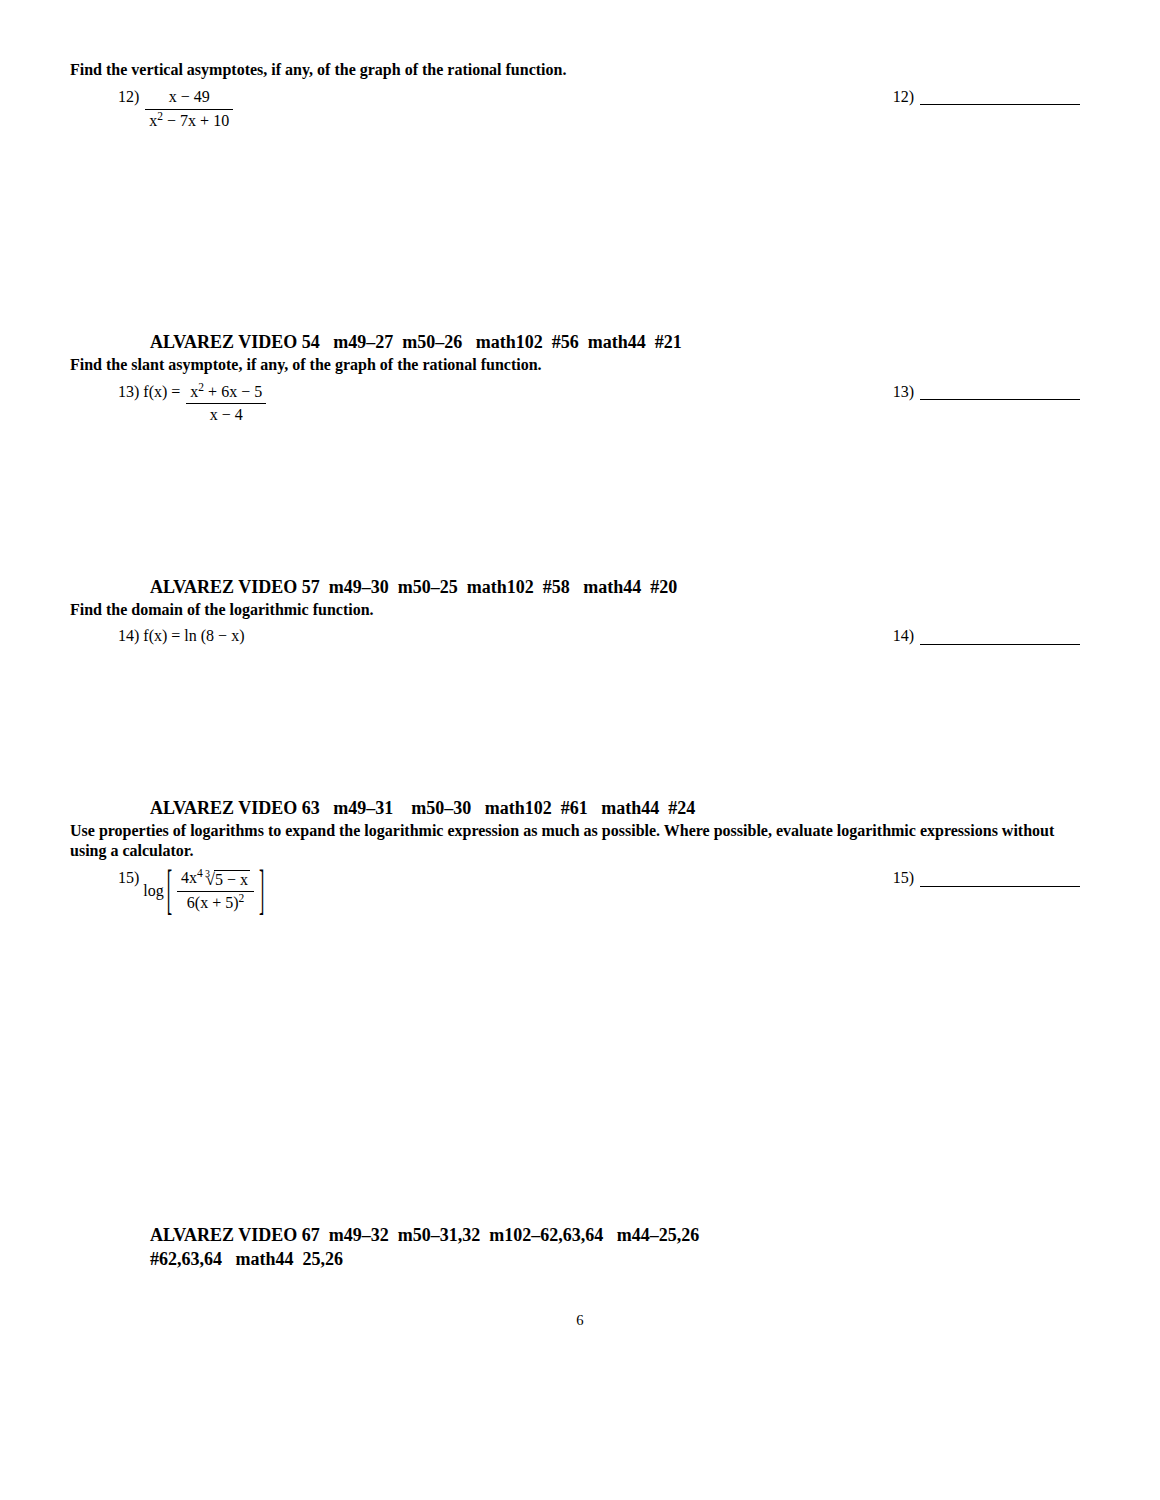Find the vertical asymptotes, if any, of the graph of the rational function.
12) x − 49 x2 − 7x + 10
12)
ALVAREZ VIDEO 54 m49–27 m50–26 math102 #56 math44 #21
Find the slant asymptote, if any, of the graph of the rational function.
13) f(x) = x2 + 6x − 5 x − 4
13)
ALVAREZ VIDEO 57 m49–30 m50–25 math102 #58 math44 #20
Find the domain of the logarithmic function.
14) f(x) = ln (8 − x)
14)
ALVAREZ VIDEO 63 m49–31 m50–30 math102 #61 math44 #24
Use properties of logarithms to expand the logarithmic expression as much as possible. Where possible, evaluate logarithmic expressions without using a calculator.
15) log [ 4x43√5 − x 6(x + 5)2 ]
15)
ALVAREZ VIDEO 67 m49–32 m50–31,32 m102–62,63,64 m44–25,26
#62,63,64 math44 25,26
6